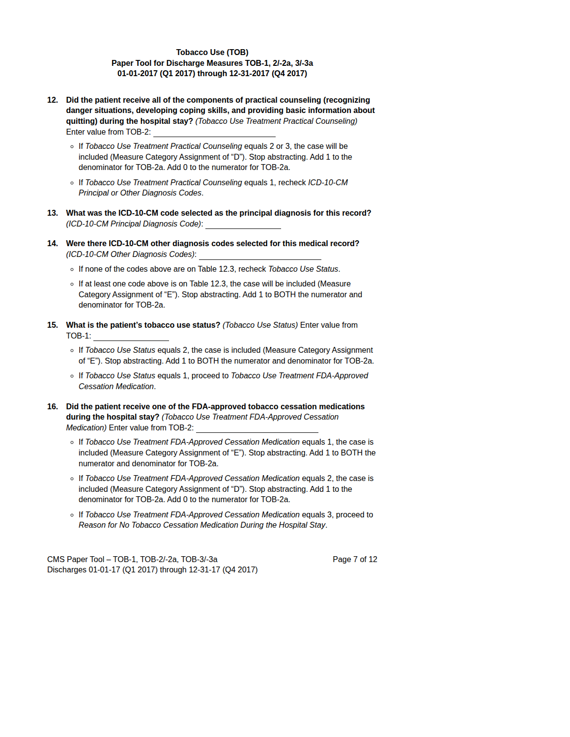Tobacco Use (TOB)
Paper Tool for Discharge Measures TOB-1, 2/-2a, 3/-3a
01-01-2017 (Q1 2017) through 12-31-2017 (Q4 2017)
Did the patient receive all of the components of practical counseling (recognizing danger situations, developing coping skills, and providing basic information about quitting) during the hospital stay? (Tobacco Use Treatment Practical Counseling) Enter value from TOB-2:
If Tobacco Use Treatment Practical Counseling equals 2 or 3, the case will be included (Measure Category Assignment of “D”). Stop abstracting. Add 1 to the denominator for TOB-2a. Add 0 to the numerator for TOB-2a.
If Tobacco Use Treatment Practical Counseling equals 1, recheck ICD-10-CM Principal or Other Diagnosis Codes.
What was the ICD-10-CM code selected as the principal diagnosis for this record? (ICD-10-CM Principal Diagnosis Code):
Were there ICD-10-CM other diagnosis codes selected for this medical record? (ICD-10-CM Other Diagnosis Codes):
If none of the codes above are on Table 12.3, recheck Tobacco Use Status.
If at least one code above is on Table 12.3, the case will be included (Measure Category Assignment of “E”). Stop abstracting. Add 1 to BOTH the numerator and denominator for TOB-2a.
What is the patient’s tobacco use status? (Tobacco Use Status) Enter value from TOB-1:
If Tobacco Use Status equals 2, the case is included (Measure Category Assignment of “E”). Stop abstracting. Add 1 to BOTH the numerator and denominator for TOB-2a.
If Tobacco Use Status equals 1, proceed to Tobacco Use Treatment FDA-Approved Cessation Medication.
Did the patient receive one of the FDA-approved tobacco cessation medications during the hospital stay? (Tobacco Use Treatment FDA-Approved Cessation Medication) Enter value from TOB-2:
If Tobacco Use Treatment FDA-Approved Cessation Medication equals 1, the case is included (Measure Category Assignment of “E”). Stop abstracting. Add 1 to BOTH the numerator and denominator for TOB-2a.
If Tobacco Use Treatment FDA-Approved Cessation Medication equals 2, the case is included (Measure Category Assignment of “D”). Stop abstracting. Add 1 to the denominator for TOB-2a. Add 0 to the numerator for TOB-2a.
If Tobacco Use Treatment FDA-Approved Cessation Medication equals 3, proceed to Reason for No Tobacco Cessation Medication During the Hospital Stay.
CMS Paper Tool – TOB-1, TOB-2/-2a, TOB-3/-3a
Discharges 01-01-17 (Q1 2017) through 12-31-17 (Q4 2017)
Page 7 of 12